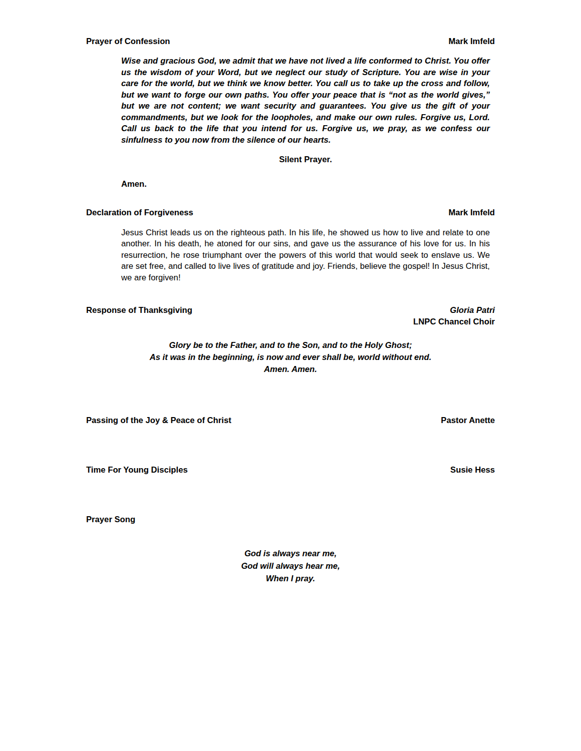Prayer of Confession Mark Imfeld
Wise and gracious God, we admit that we have not lived a life conformed to Christ. You offer us the wisdom of your Word, but we neglect our study of Scripture. You are wise in your care for the world, but we think we know better. You call us to take up the cross and follow, but we want to forge our own paths. You offer your peace that is “not as the world gives,” but we are not content; we want security and guarantees. You give us the gift of your commandments, but we look for the loopholes, and make our own rules. Forgive us, Lord. Call us back to the life that you intend for us. Forgive us, we pray, as we confess our sinfulness to you now from the silence of our hearts.
Silent Prayer.
Amen.
Declaration of Forgiveness Mark Imfeld
Jesus Christ leads us on the righteous path. In his life, he showed us how to live and relate to one another. In his death, he atoned for our sins, and gave us the assurance of his love for us. In his resurrection, he rose triumphant over the powers of this world that would seek to enslave us. We are set free, and called to live lives of gratitude and joy. Friends, believe the gospel! In Jesus Christ, we are forgiven!
Response of Thanksgiving Gloria Patri LNPC Chancel Choir
Glory be to the Father, and to the Son, and to the Holy Ghost;
As it was in the beginning, is now and ever shall be, world without end.
Amen. Amen.
Passing of the Joy & Peace of Christ Pastor Anette
Time For Young Disciples Susie Hess
Prayer Song
God is always near me,
God will always hear me,
When I pray.